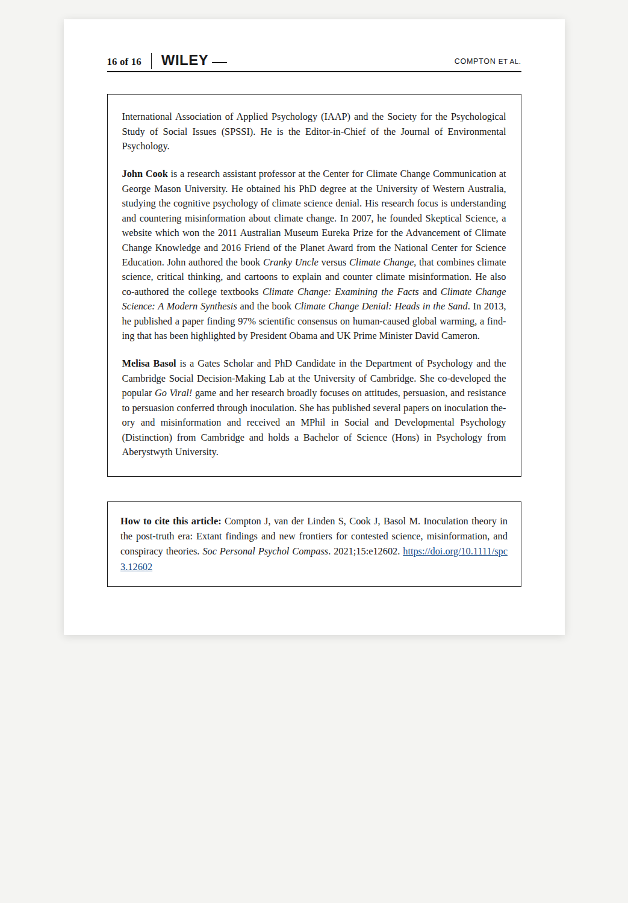16 of 16 WILEY
Compton et al.
International Association of Applied Psychology (IAAP) and the Society for the Psychological Study of Social Issues (SPSSI). He is the Editor-in-Chief of the Journal of Environmental Psychology.
John Cook is a research assistant professor at the Center for Climate Change Communication at George Mason University. He obtained his PhD degree at the University of Western Australia, studying the cognitive psychology of climate science denial. His research focus is understanding and countering misinformation about climate change. In 2007, he founded Skeptical Science, a website which won the 2011 Australian Museum Eureka Prize for the Advancement of Climate Change Knowledge and 2016 Friend of the Planet Award from the National Center for Science Education. John authored the book Cranky Uncle versus Climate Change, that combines climate science, critical thinking, and cartoons to explain and counter climate misinformation. He also co-authored the college textbooks Climate Change: Examining the Facts and Climate Change Science: A Modern Synthesis and the book Climate Change Denial: Heads in the Sand. In 2013, he published a paper finding 97% scientific consensus on human-caused global warming, a finding that has been highlighted by President Obama and UK Prime Minister David Cameron.
Melisa Basol is a Gates Scholar and PhD Candidate in the Department of Psychology and the Cambridge Social Decision-Making Lab at the University of Cambridge. She co-developed the popular Go Viral! game and her research broadly focuses on attitudes, persuasion, and resistance to persuasion conferred through inoculation. She has published several papers on inoculation theory and misinformation and received an MPhil in Social and Developmental Psychology (Distinction) from Cambridge and holds a Bachelor of Science (Hons) in Psychology from Aberystwyth University.
How to cite this article: Compton J, van der Linden S, Cook J, Basol M. Inoculation theory in the post-truth era: Extant findings and new frontiers for contested science, misinformation, and conspiracy theories. Soc Personal Psychol Compass. 2021;15:e12602. https://doi.org/10.1111/spc3.12602